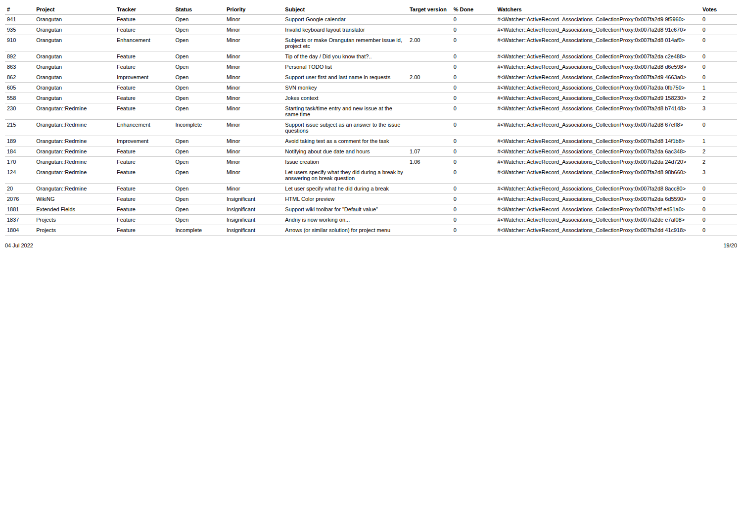| # | Project | Tracker | Status | Priority | Subject | Target version | % Done | Watchers | Votes |
| --- | --- | --- | --- | --- | --- | --- | --- | --- | --- |
| 941 | Orangutan | Feature | Open | Minor | Support Google calendar | | 0 | #<Watcher::ActiveRecord_Associations_CollectionProxy:0x007fa2d9 9f5960> | 0 |
| 935 | Orangutan | Feature | Open | Minor | Invalid keyboard layout translator | | 0 | #<Watcher::ActiveRecord_Associations_CollectionProxy:0x007fa2d8 91c670> | 0 |
| 910 | Orangutan | Enhancement | Open | Minor | Subjects or make Orangutan remember issue id, project etc | 2.00 | 0 | #<Watcher::ActiveRecord_Associations_CollectionProxy:0x007fa2d8 014af0> | 0 |
| 892 | Orangutan | Feature | Open | Minor | Tip of the day / Did you know that?.. | | 0 | #<Watcher::ActiveRecord_Associations_CollectionProxy:0x007fa2da c2e488> | 0 |
| 863 | Orangutan | Feature | Open | Minor | Personal TODO list | | 0 | #<Watcher::ActiveRecord_Associations_CollectionProxy:0x007fa2d8 d6e598> | 0 |
| 862 | Orangutan | Improvement | Open | Minor | Support user first and last name in requests | 2.00 | 0 | #<Watcher::ActiveRecord_Associations_CollectionProxy:0x007fa2d9 4663a0> | 0 |
| 605 | Orangutan | Feature | Open | Minor | SVN monkey | | 0 | #<Watcher::ActiveRecord_Associations_CollectionProxy:0x007fa2da 0fb750> | 1 |
| 558 | Orangutan | Feature | Open | Minor | Jokes context | | 0 | #<Watcher::ActiveRecord_Associations_CollectionProxy:0x007fa2d9 158230> | 2 |
| 230 | Orangutan::Redmine | Feature | Open | Minor | Starting task/time entry and new issue at the same time | | 0 | #<Watcher::ActiveRecord_Associations_CollectionProxy:0x007fa2d8 b74148> | 3 |
| 215 | Orangutan::Redmine | Enhancement | Incomplete | Minor | Support issue subject as an answer to the issue questions | | 0 | #<Watcher::ActiveRecord_Associations_CollectionProxy:0x007fa2d8 67eff8> | 0 |
| 189 | Orangutan::Redmine | Improvement | Open | Minor | Avoid taking text as a comment for the task | | 0 | #<Watcher::ActiveRecord_Associations_CollectionProxy:0x007fa2d8 14f1b8> | 1 |
| 184 | Orangutan::Redmine | Feature | Open | Minor | Notifying about due date and hours | 1.07 | 0 | #<Watcher::ActiveRecord_Associations_CollectionProxy:0x007fa2da 6ac348> | 2 |
| 170 | Orangutan::Redmine | Feature | Open | Minor | Issue creation | 1.06 | 0 | #<Watcher::ActiveRecord_Associations_CollectionProxy:0x007fa2da 24d720> | 2 |
| 124 | Orangutan::Redmine | Feature | Open | Minor | Let users specify what they did during a break by answering on break question | | 0 | #<Watcher::ActiveRecord_Associations_CollectionProxy:0x007fa2d8 98b660> | 3 |
| 20 | Orangutan::Redmine | Feature | Open | Minor | Let user specify what he did during a break | | 0 | #<Watcher::ActiveRecord_Associations_CollectionProxy:0x007fa2d8 8acc80> | 0 |
| 2076 | WikiNG | Feature | Open | Insignificant | HTML Color preview | | 0 | #<Watcher::ActiveRecord_Associations_CollectionProxy:0x007fa2da 6d5590> | 0 |
| 1881 | Extended Fields | Feature | Open | Insignificant | Support wiki toolbar for "Default value" | | 0 | #<Watcher::ActiveRecord_Associations_CollectionProxy:0x007fa2df ed51a0> | 0 |
| 1837 | Projects | Feature | Open | Insignificant | Andriy is now working on... | | 0 | #<Watcher::ActiveRecord_Associations_CollectionProxy:0x007fa2de e7af08> | 0 |
| 1804 | Projects | Feature | Incomplete | Insignificant | Arrows (or similar solution) for project menu | | 0 | #<Watcher::ActiveRecord_Associations_CollectionProxy:0x007fa2dd 41c918> | 0 |
04 Jul 2022 19/20